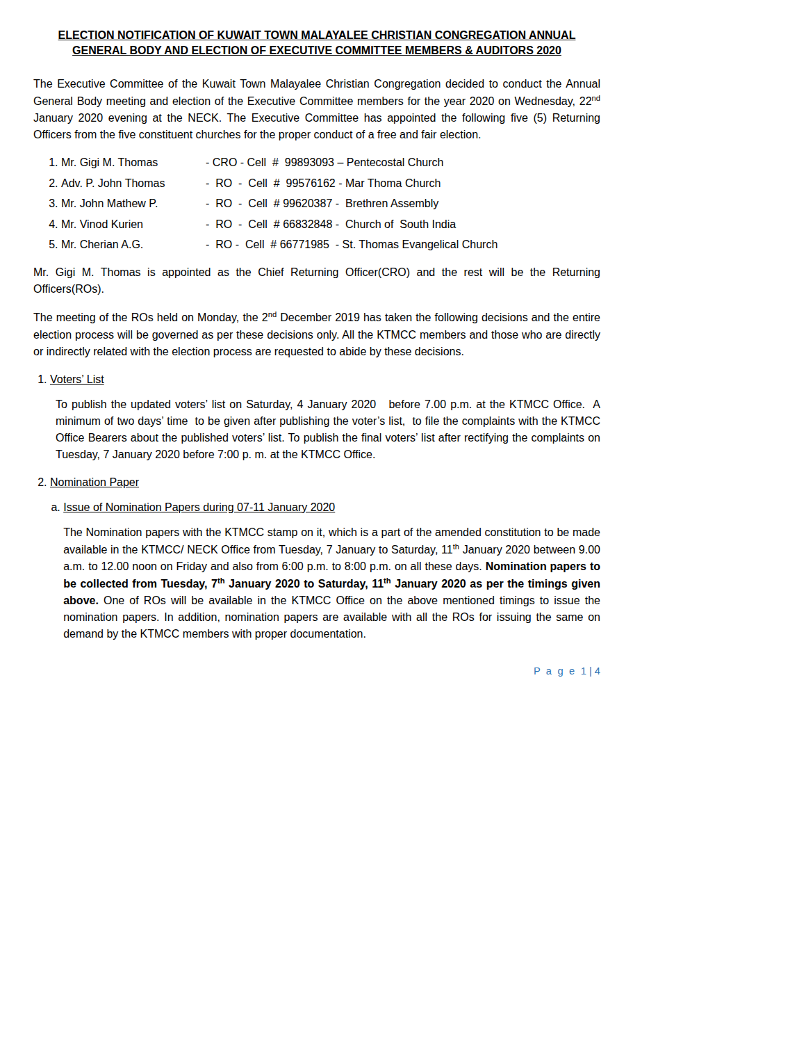ELECTION NOTIFICATION OF KUWAIT TOWN MALAYALEE CHRISTIAN CONGREGATION ANNUAL
GENERAL BODY AND ELECTION OF EXECUTIVE COMMITTEE MEMBERS & AUDITORS 2020
The Executive Committee of the Kuwait Town Malayalee Christian Congregation decided to conduct the Annual General Body meeting and election of the Executive Committee members for the year 2020 on Wednesday, 22nd January 2020 evening at the NECK. The Executive Committee has appointed the following five (5) Returning Officers from the five constituent churches for the proper conduct of a free and fair election.
Mr. Gigi M. Thomas- CRO - Cell # 99893093 – Pentecostal Church
Adv. P. John Thomas- RO - Cell # 99576162 - Mar Thoma Church
Mr. John Mathew P.- RO - Cell # 99620387 - Brethren Assembly
Mr. Vinod Kurien- RO - Cell # 66832848 - Church of South India
Mr. Cherian A.G.- RO - Cell # 66771985 - St. Thomas Evangelical Church
Mr. Gigi M. Thomas is appointed as the Chief Returning Officer(CRO) and the rest will be the Returning Officers(ROs).
The meeting of the ROs held on Monday, the 2nd December 2019 has taken the following decisions and the entire election process will be governed as per these decisions only. All the KTMCC members and those who are directly or indirectly related with the election process are requested to abide by these decisions.
Voters’ List
To publish the updated voters’ list on Saturday, 4 January 2020 before 7.00 p.m. at the KTMCC Office. A minimum of two days’ time to be given after publishing the voter’s list, to file the complaints with the KTMCC Office Bearers about the published voters’ list. To publish the final voters’ list after rectifying the complaints on Tuesday, 7 January 2020 before 7:00 p. m. at the KTMCC Office.
Nomination Paper
Issue of Nomination Papers during 07-11 January 2020
The Nomination papers with the KTMCC stamp on it, which is a part of the amended constitution to be made available in the KTMCC/ NECK Office from Tuesday, 7 January to Saturday, 11th January 2020 between 9.00 a.m. to 12.00 noon on Friday and also from 6:00 p.m. to 8:00 p.m. on all these days. Nomination papers to be collected from Tuesday, 7th January 2020 to Saturday, 11th January 2020 as per the timings given above. One of ROs will be available in the KTMCC Office on the above mentioned timings to issue the nomination papers. In addition, nomination papers are available with all the ROs for issuing the same on demand by the KTMCC members with proper documentation.
P a g e 1 | 4